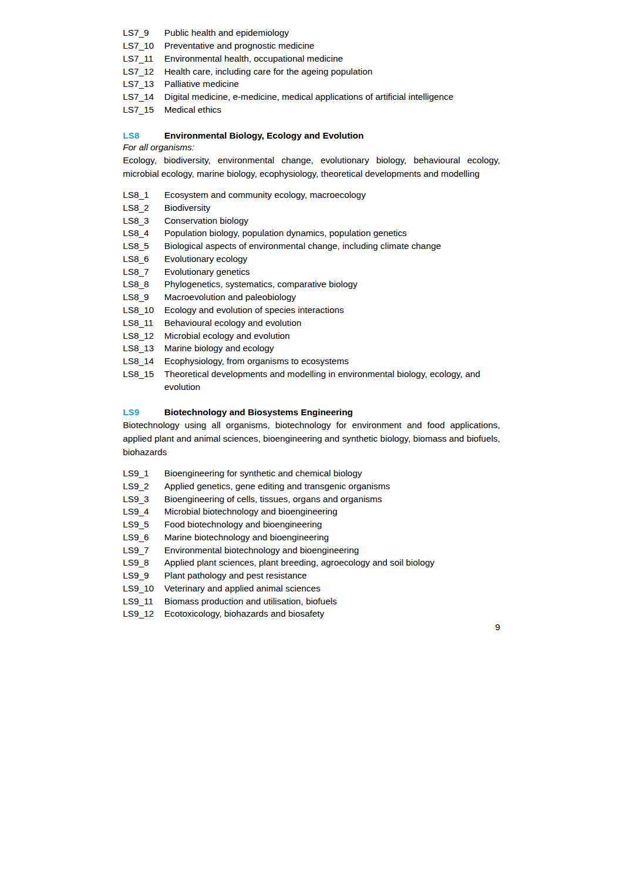LS7_9 Public health and epidemiology
LS7_10 Preventative and prognostic medicine
LS7_11 Environmental health, occupational medicine
LS7_12 Health care, including care for the ageing population
LS7_13 Palliative medicine
LS7_14 Digital medicine, e-medicine, medical applications of artificial intelligence
LS7_15 Medical ethics
LS8 Environmental Biology, Ecology and Evolution
For all organisms:
Ecology, biodiversity, environmental change, evolutionary biology, behavioural ecology, microbial ecology, marine biology, ecophysiology, theoretical developments and modelling
LS8_1 Ecosystem and community ecology, macroecology
LS8_2 Biodiversity
LS8_3 Conservation biology
LS8_4 Population biology, population dynamics, population genetics
LS8_5 Biological aspects of environmental change, including climate change
LS8_6 Evolutionary ecology
LS8_7 Evolutionary genetics
LS8_8 Phylogenetics, systematics, comparative biology
LS8_9 Macroevolution and paleobiology
LS8_10 Ecology and evolution of species interactions
LS8_11 Behavioural ecology and evolution
LS8_12 Microbial ecology and evolution
LS8_13 Marine biology and ecology
LS8_14 Ecophysiology, from organisms to ecosystems
LS8_15 Theoretical developments and modelling in environmental biology, ecology, and evolution
LS9 Biotechnology and Biosystems Engineering
Biotechnology using all organisms, biotechnology for environment and food applications, applied plant and animal sciences, bioengineering and synthetic biology, biomass and biofuels, biohazards
LS9_1 Bioengineering for synthetic and chemical biology
LS9_2 Applied genetics, gene editing and transgenic organisms
LS9_3 Bioengineering of cells, tissues, organs and organisms
LS9_4 Microbial biotechnology and bioengineering
LS9_5 Food biotechnology and bioengineering
LS9_6 Marine biotechnology and bioengineering
LS9_7 Environmental biotechnology and bioengineering
LS9_8 Applied plant sciences, plant breeding, agroecology and soil biology
LS9_9 Plant pathology and pest resistance
LS9_10 Veterinary and applied animal sciences
LS9_11 Biomass production and utilisation, biofuels
LS9_12 Ecotoxicology, biohazards and biosafety
9